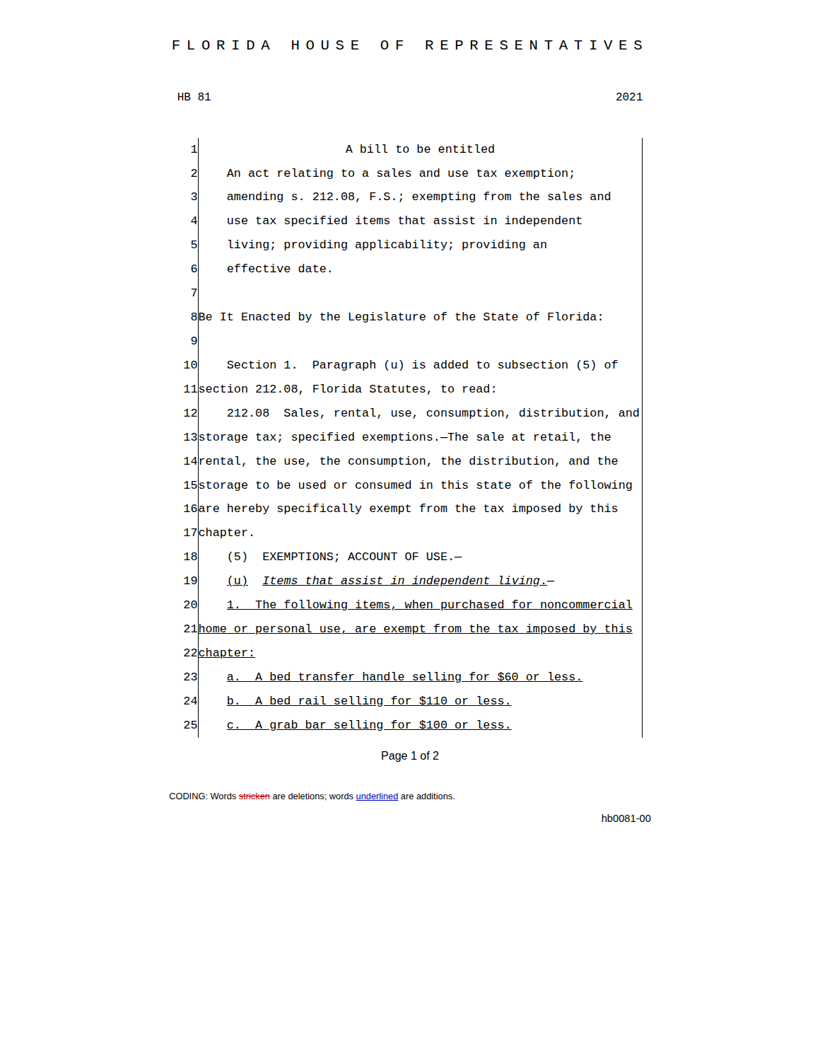FLORIDA HOUSE OF REPRESENTATIVES
HB 81 2021
| 1 | A bill to be entitled | |
| 2 | An act relating to a sales and use tax exemption; | |
| 3 | amending s. 212.08, F.S.; exempting from the sales and | |
| 4 | use tax specified items that assist in independent | |
| 5 | living; providing applicability; providing an | |
| 6 | effective date. | |
| 7 | | |
| 8 | Be It Enacted by the Legislature of the State of Florida: | |
| 9 | | |
| 10 | Section 1. Paragraph (u) is added to subsection (5) of | |
| 11 | section 212.08, Florida Statutes, to read: | |
| 12 | 212.08 Sales, rental, use, consumption, distribution, and | |
| 13 | storage tax; specified exemptions.—The sale at retail, the | |
| 14 | rental, the use, the consumption, the distribution, and the | |
| 15 | storage to be used or consumed in this state of the following | |
| 16 | are hereby specifically exempt from the tax imposed by this | |
| 17 | chapter. | |
| 18 | (5) EXEMPTIONS; ACCOUNT OF USE.— | |
| 19 | (u) Items that assist in independent living . — | |
| 20 | 1. The following items, when purchased for noncommercial | |
| 21 | home or personal use, are exempt from the tax imposed by this | |
| 22 | chapter: | |
| 23 | a. A bed transfer handle selling for $60 or less. | |
| 24 | b. A bed rail selling for $110 or less. | |
| 25 | c. A grab bar selling for $100 or less. | |
Page 1 of 2
CODING: Words stricken are deletions; words underlined are additions.
hb0081-00